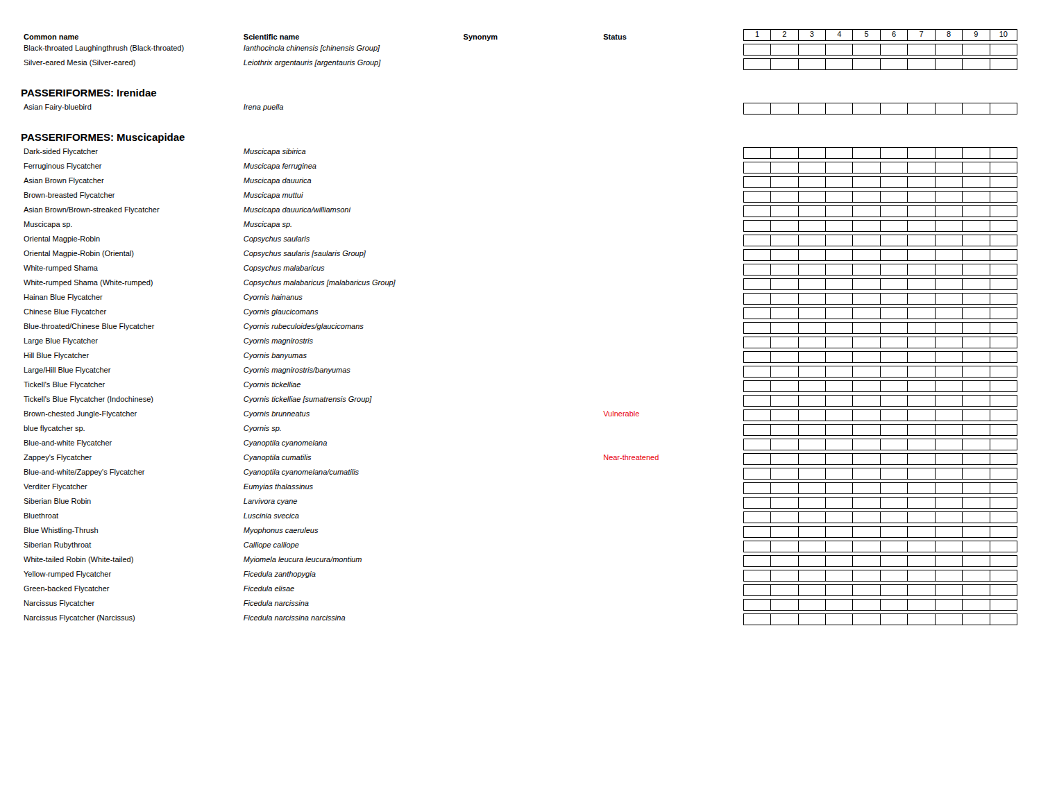| Common name | Scientific name | Synonym | Status | / 1 / 2 / 3 / 4 / 5 / 6 / 7 / 8 / 9 / 10 / |
| Black-throated Laughingthrush (Black-throated) | Ianthocincla chinensis [chinensis Group] | | | |
| Silver-eared Mesia (Silver-eared) | Leiothrix argentauris [argentauris Group] | | | |
PASSERIFORMES: Irenidae
| Asian Fairy-bluebird | Irena puella | | | |
PASSERIFORMES: Muscicapidae
| Dark-sided Flycatcher | Muscicapa sibirica | | | |
| Ferruginous Flycatcher | Muscicapa ferruginea | | | |
| Asian Brown Flycatcher | Muscicapa dauurica | | | |
| Brown-breasted Flycatcher | Muscicapa muttui | | | |
| Asian Brown/Brown-streaked Flycatcher | Muscicapa dauurica/williamsoni | | | |
| Muscicapa sp. | Muscicapa sp. | | | |
| Oriental Magpie-Robin | Copsychus saularis | | | |
| Oriental Magpie-Robin (Oriental) | Copsychus saularis [saularis Group] | | | |
| White-rumped Shama | Copsychus malabaricus | | | |
| White-rumped Shama (White-rumped) | Copsychus malabaricus [malabaricus Group] | | | |
| Hainan Blue Flycatcher | Cyornis hainanus | | | |
| Chinese Blue Flycatcher | Cyornis glaucicomans | | | |
| Blue-throated/Chinese Blue Flycatcher | Cyornis rubeculoides/glaucicomans | | | |
| Large Blue Flycatcher | Cyornis magnirostris | | | |
| Hill Blue Flycatcher | Cyornis banyumas | | | |
| Large/Hill Blue Flycatcher | Cyornis magnirostris/banyumas | | | |
| Tickell's Blue Flycatcher | Cyornis tickelliae | | | |
| Tickell's Blue Flycatcher (Indochinese) | Cyornis tickelliae [sumatrensis Group] | | | |
| Brown-chested Jungle-Flycatcher | Cyornis brunneatus | | Vulnerable | |
| blue flycatcher sp. | Cyornis sp. | | | |
| Blue-and-white Flycatcher | Cyanoptila cyanomelana | | | |
| Zappey's Flycatcher | Cyanoptila cumatilis | | Near-threatened | |
| Blue-and-white/Zappey's Flycatcher | Cyanoptila cyanomelana/cumatilis | | | |
| Verditer Flycatcher | Eumyias thalassinus | | | |
| Siberian Blue Robin | Larvivora cyane | | | |
| Bluethroat | Luscinia svecica | | | |
| Blue Whistling-Thrush | Myophonus caeruleus | | | |
| Siberian Rubythroat | Calliope calliope | | | |
| White-tailed Robin (White-tailed) | Myiomela leucura leucura/montium | | | |
| Yellow-rumped Flycatcher | Ficedula zanthopygia | | | |
| Green-backed Flycatcher | Ficedula elisae | | | |
| Narcissus Flycatcher | Ficedula narcissina | | | |
| Narcissus Flycatcher (Narcissus) | Ficedula narcissina narcissina | | | |